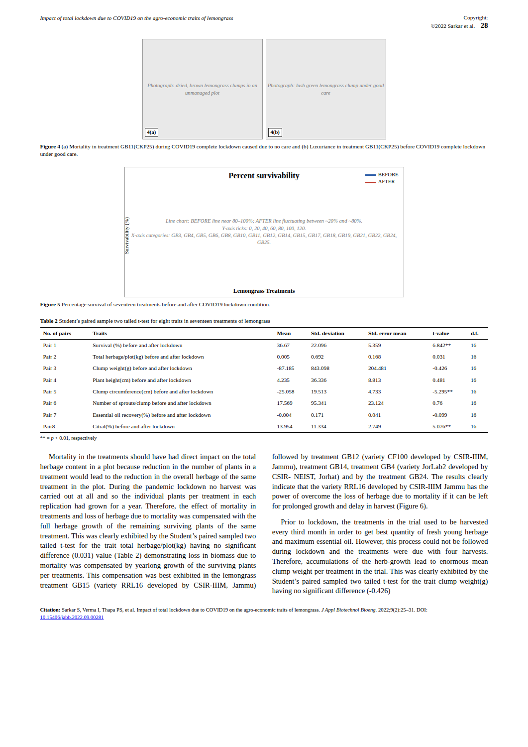Impact of total lockdown due to COVID19 on the agro-economic traits of lemongrass
Copyright:
©2022 Sarkar et al. 28
Photograph: dried, brown lemongrass clumps in an unmanaged plot 4(a)
Photograph: lush green lemongrass clump under good care 4(b)
Figure 4 (a) Mortality in treatment GB11(CKP25) during COVID19 complete lockdown caused due to no care and (b) Luxuriance in treatment GB11(CKP25) before COVID19 complete lockdown under good care.
Percent survivability
BEFORE
AFTER
Survivability (%)
Line chart: BEFORE line near 80–100%; AFTER line fluctuating between ~20% and ~80%.
Y-axis ticks: 0, 20, 40, 60, 80, 100, 120.
X-axis categories: GB3, GB4, GB5, GB6, GB8, GB10, GB11, GB12, GB14, GB15, GB17, GB18, GB19, GB21, GB22, GB24, GB25.
Lemongrass Treatments
Figure 5 Percentage survival of seventeen treatments before and after COVID19 lockdown condition.
Table 2 Student’s paired sample two tailed t-test for eight traits in seventeen treatments of lemongrass
| No. of pairs | Traits | Mean | Std. deviation | Std. error mean | t-value | d.f. |
| --- | --- | --- | --- | --- | --- | --- |
| Pair 1 | Survival (%) before and after lockdown | 36.67 | 22.096 | 5.359 | 6.842** | 16 |
| Pair 2 | Total herbage/plot(kg) before and after lockdown | 0.005 | 0.692 | 0.168 | 0.031 | 16 |
| Pair 3 | Clump weight(g) before and after lockdown | -87.185 | 843.098 | 204.481 | -0.426 | 16 |
| Pair 4 | Plant height(cm) before and after lockdown | 4.235 | 36.336 | 8.813 | 0.481 | 16 |
| Pair 5 | Clump circumference(cm) before and after lockdown | -25.058 | 19.513 | 4.733 | -5.295** | 16 |
| Pair 6 | Number of sprouts/clump before and after lockdown | 17.569 | 95.341 | 23.124 | 0.76 | 16 |
| Pair 7 | Essential oil recovery(%) before and after lockdown | -0.004 | 0.171 | 0.041 | -0.099 | 16 |
| Pair8 | Citral(%) before and after lockdown | 13.954 | 11.334 | 2.749 | 5.076** | 16 |
** = p < 0.01, respectively
Mortality in the treatments should have had direct impact on the total herbage content in a plot because reduction in the number of plants in a treatment would lead to the reduction in the overall herbage of the same treatment in the plot. During the pandemic lockdown no harvest was carried out at all and so the individual plants per treatment in each replication had grown for a year. Therefore, the effect of mortality in treatments and loss of herbage due to mortality was compensated with the full herbage growth of the remaining surviving plants of the same treatment. This was clearly exhibited by the Student’s paired sampled two tailed t-test for the trait total herbage/plot(kg) having no significant difference (0.031) value (Table 2) demonstrating loss in biomass due to mortality was compensated by yearlong growth of the surviving plants per treatments. This compensation was best exhibited in the lemongrass treatment GB15 (variety RRL16 developed by CSIR-IIIM, Jammu) followed by treatment GB12 (variety CF100 developed by CSIR-IIIM, Jammu), treatment GB14, treatment GB4 (variety JorLab2 developed by CSIR- NEIST, Jorhat) and by the treatment GB24. The results clearly indicate that the variety RRL16 developed by CSIR-IIIM Jammu has the power of overcome the loss of herbage due to mortality if it can be left for prolonged growth and delay in harvest (Figure 6).
Prior to lockdown, the treatments in the trial used to be harvested every third month in order to get best quantity of fresh young herbage and maximum essential oil. However, this process could not be followed during lockdown and the treatments were due with four harvests. Therefore, accumulations of the herb-growth lead to enormous mean clump weight per treatment in the trial. This was clearly exhibited by the Student’s paired sampled two tailed t-test for the trait clump weight(g) having no significant difference (-0.426)
Citation: Sarkar S, Verma I, Thapa PS, et al. Impact of total lockdown due to COVID19 on the agro-economic traits of lemongrass. J Appl Biotechnol Bioeng. 2022;9(2):25–31. DOI: 10.15406/jabb.2022.09.00281